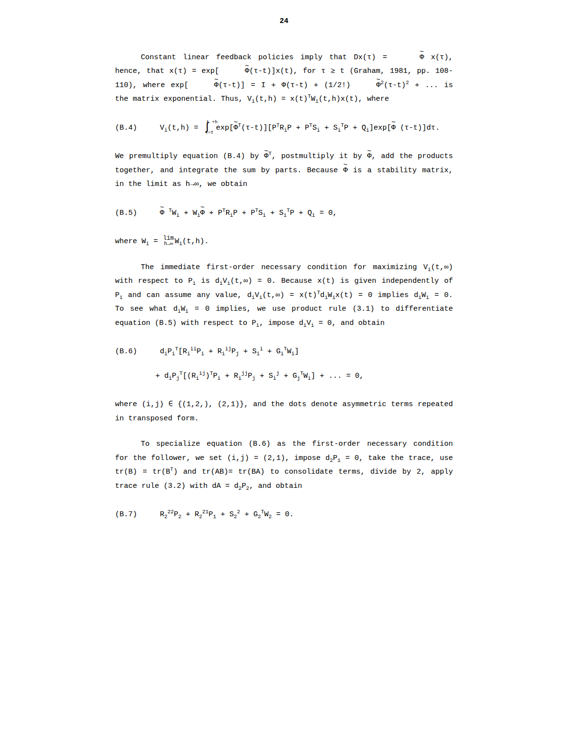24
Constant linear feedback policies imply that Dx(τ) = Φ x(τ), hence, that x(τ) = exp[Φ(τ-t)]x(t), for τ ≥ t (Graham, 1981, pp. 108-110), where exp[Φ(τ-t)] = I + Φ(τ-t) + (1/2!)Φ2(τ-t)2 + ... is the matrix exponential. Thus, Vi(t,h) = x(t)TWi(t,h)x(t), where
(B.4) Vi(t,h) = t +h∫τ=t exp[ΦT(τ-t)][PTRiP + PTSi + SiTP + Qi]exp[Φ (τ-t)]dτ.
We premultiply equation (B.4) by ΦT, postmultiply it by Φ, add the products together, and integrate the sum by parts. Because Φ is a stability matrix, in the limit as h→∞, we obtain
(B.5) Φ TWi + WiΦ + PTRiP + PTSi + SiTP + Qi = 0,
where Wi = lim h→∞Wi(t,h).
The immediate first-order necessary condition for maximizing Vi(t,∞) with respect to Pi is diVi(t,∞) = 0. Because x(t) is given independently of Pi and can assume any value, diVi(t,∞) = x(t)TdiWix(t) = 0 implies diWi = 0. To see what diWi = 0 implies, we use product rule (3.1) to differentiate equation (B.5) with respect to Pi, impose diVi = 0, and obtain
(B.6) diPiT[RiiiPi + RiijPj + Sii + GiTWi] + diPjT[(Riij)TPi + RijjPj + Sij + GjTWi] + ... = 0,
where (i,j) ∈ {(1,2,), (2,1)}, and the dots denote asymmetric terms repeated in transposed form.
To specialize equation (B.6) as the first-order necessary condition for the follower, we set (i,j) = (2,1), impose d2P1 = 0, take the trace, use tr(B) = tr(BT) and tr(AB)= tr(BA) to consolidate terms, divide by 2, apply trace rule (3.2) with dA = d2P2, and obtain
(B.7) R222P2 + R221P1 + S22 + G2TW2 = 0.